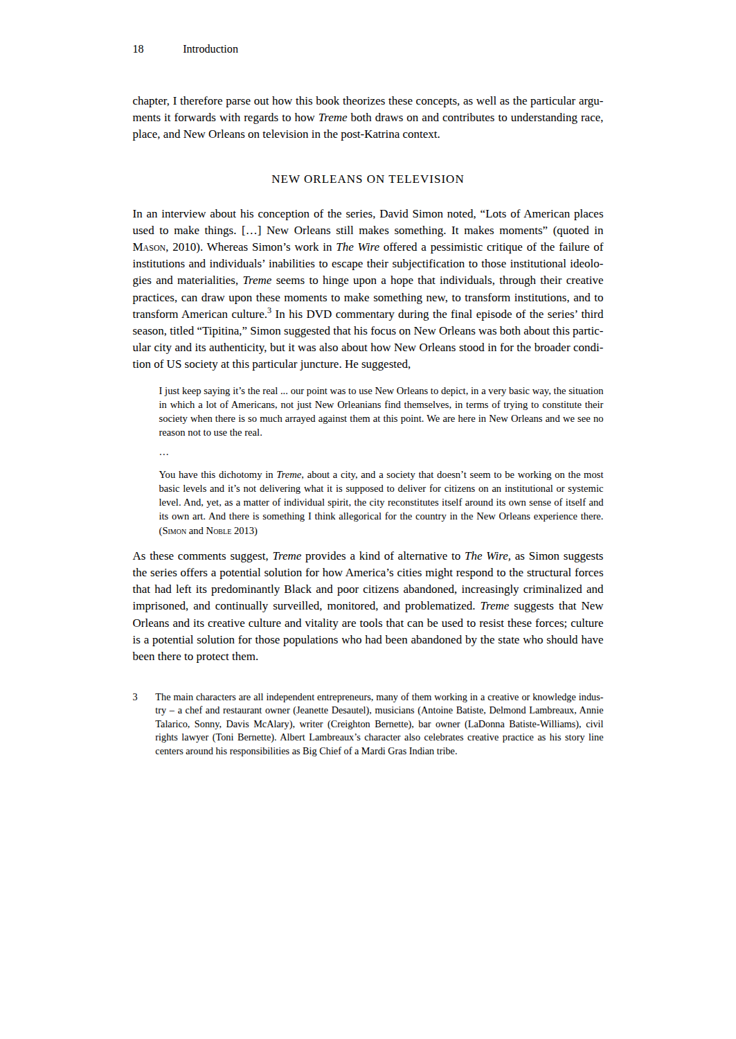18 Introduction
chapter, I therefore parse out how this book theorizes these concepts, as well as the particular arguments it forwards with regards to how Treme both draws on and contributes to understanding race, place, and New Orleans on television in the post-Katrina context.
NEW ORLEANS ON TELEVISION
In an interview about his conception of the series, David Simon noted, “Lots of American places used to make things. […] New Orleans still makes something. It makes moments” (quoted in Mason, 2010). Whereas Simon’s work in The Wire offered a pessimistic critique of the failure of institutions and individuals’ inabilities to escape their subjectification to those institutional ideologies and materialities, Treme seems to hinge upon a hope that individuals, through their creative practices, can draw upon these moments to make something new, to transform institutions, and to transform American culture.3 In his DVD commentary during the final episode of the series’ third season, titled “Tipitina,” Simon suggested that his focus on New Orleans was both about this particular city and its authenticity, but it was also about how New Orleans stood in for the broader condition of US society at this particular juncture. He suggested,
I just keep saying it’s the real ... our point was to use New Orleans to depict, in a very basic way, the situation in which a lot of Americans, not just New Orleanians find themselves, in terms of trying to constitute their society when there is so much arrayed against them at this point. We are here in New Orleans and we see no reason not to use the real.
…
You have this dichotomy in Treme, about a city, and a society that doesn’t seem to be working on the most basic levels and it’s not delivering what it is supposed to deliver for citizens on an institutional or systemic level. And, yet, as a matter of individual spirit, the city reconstitutes itself around its own sense of itself and its own art. And there is something I think allegorical for the country in the New Orleans experience there. (Simon and Noble 2013)
As these comments suggest, Treme provides a kind of alternative to The Wire, as Simon suggests the series offers a potential solution for how America’s cities might respond to the structural forces that had left its predominantly Black and poor citizens abandoned, increasingly criminalized and imprisoned, and continually surveilled, monitored, and problematized. Treme suggests that New Orleans and its creative culture and vitality are tools that can be used to resist these forces; culture is a potential solution for those populations who had been abandoned by the state who should have been there to protect them.
3 The main characters are all independent entrepreneurs, many of them working in a creative or knowledge industry – a chef and restaurant owner (Jeanette Desautel), musicians (Antoine Batiste, Delmond Lambreaux, Annie Talarico, Sonny, Davis McAlary), writer (Creighton Bernette), bar owner (LaDonna Batiste-Williams), civil rights lawyer (Toni Bernette). Albert Lambreaux’s character also celebrates creative practice as his story line centers around his responsibilities as Big Chief of a Mardi Gras Indian tribe.